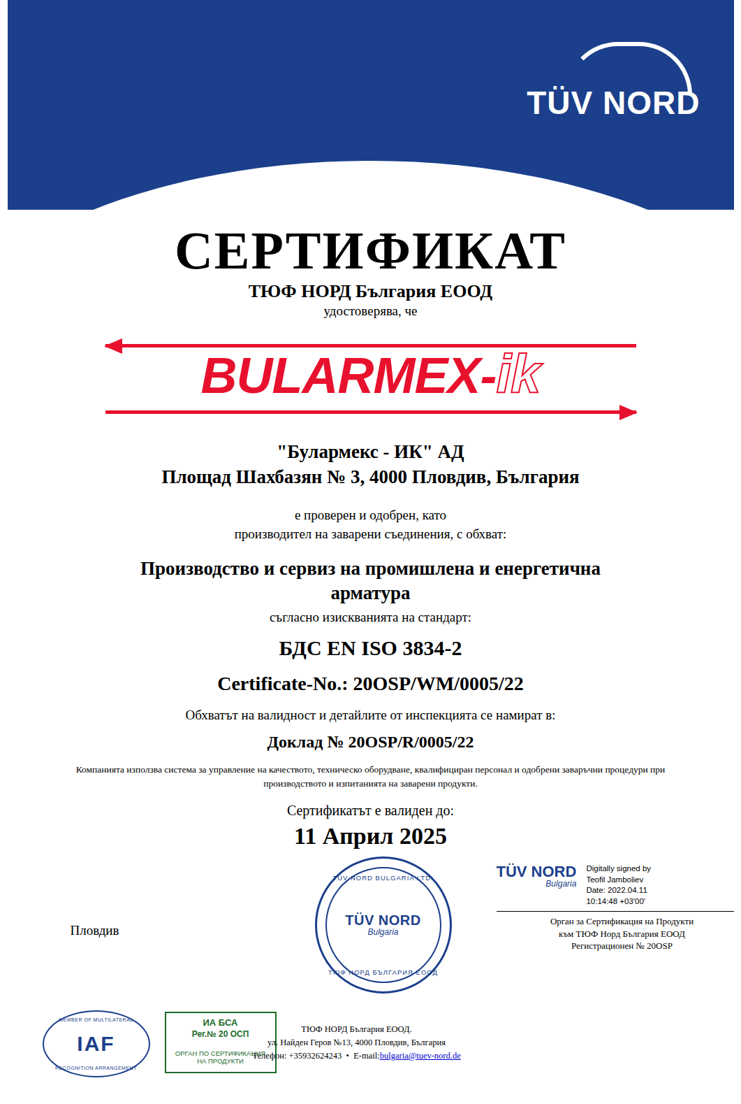TÜV NORD
СЕРТИФИКАТ
ТЮФ НОРД България ЕООД
удостоверява, че
BULARMEX-ik
"Булармекс - ИК" АД
Площад Шахбазян № 3, 4000 Пловдив, България
е проверен и одобрен, като
производител на заварени съединения, с обхват:
Производство и сервиз на промишлена и енергетична
арматура
съгласно изискванията на стандарт:
БДС EN ISO 3834-2
Certificate-No.: 20OSP/WM/0005/22
Обхватът на валидност и детайлите от инспекцията се намират в:
Доклад № 20OSP/R/0005/22
Компанията използва система за управление на качеството, техническо оборудване, квалифициран персонал и одобрени заваръчни процедури при производството и изпитанията на заварени продукти.
Сертификатът е валиден до:
11 Април 2025
Пловдив
TÜV NORD BULGARIA LTD.
TÜV NORD
Bulgaria
ТЮФ НОРД БЪЛГАРИЯ ЕООД
TÜV NORDBulgaria Digitally signed by
Teofil Jamboliev
Date: 2022.04.11
10:14:48 +03'00'
Орган за Сертификация на Продукти
към ТЮФ Норд България ЕООД
Регистрационен № 20OSP
MEMBER OF MULTILATERAL
IAF
RECOGNITION ARRANGEMENT
ИА БСА
Рег.№ 20 ОСП
ОРГАН ПО СЕРТИФИКАЦИЯ
НА ПРОДУКТИ
ТЮФ НОРД България ЕООД.
ул. Найден Геров №13, 4000 Пловдив, България
Телефон: +35932624243 • E-mail:bulgaria@tuev-nord.de